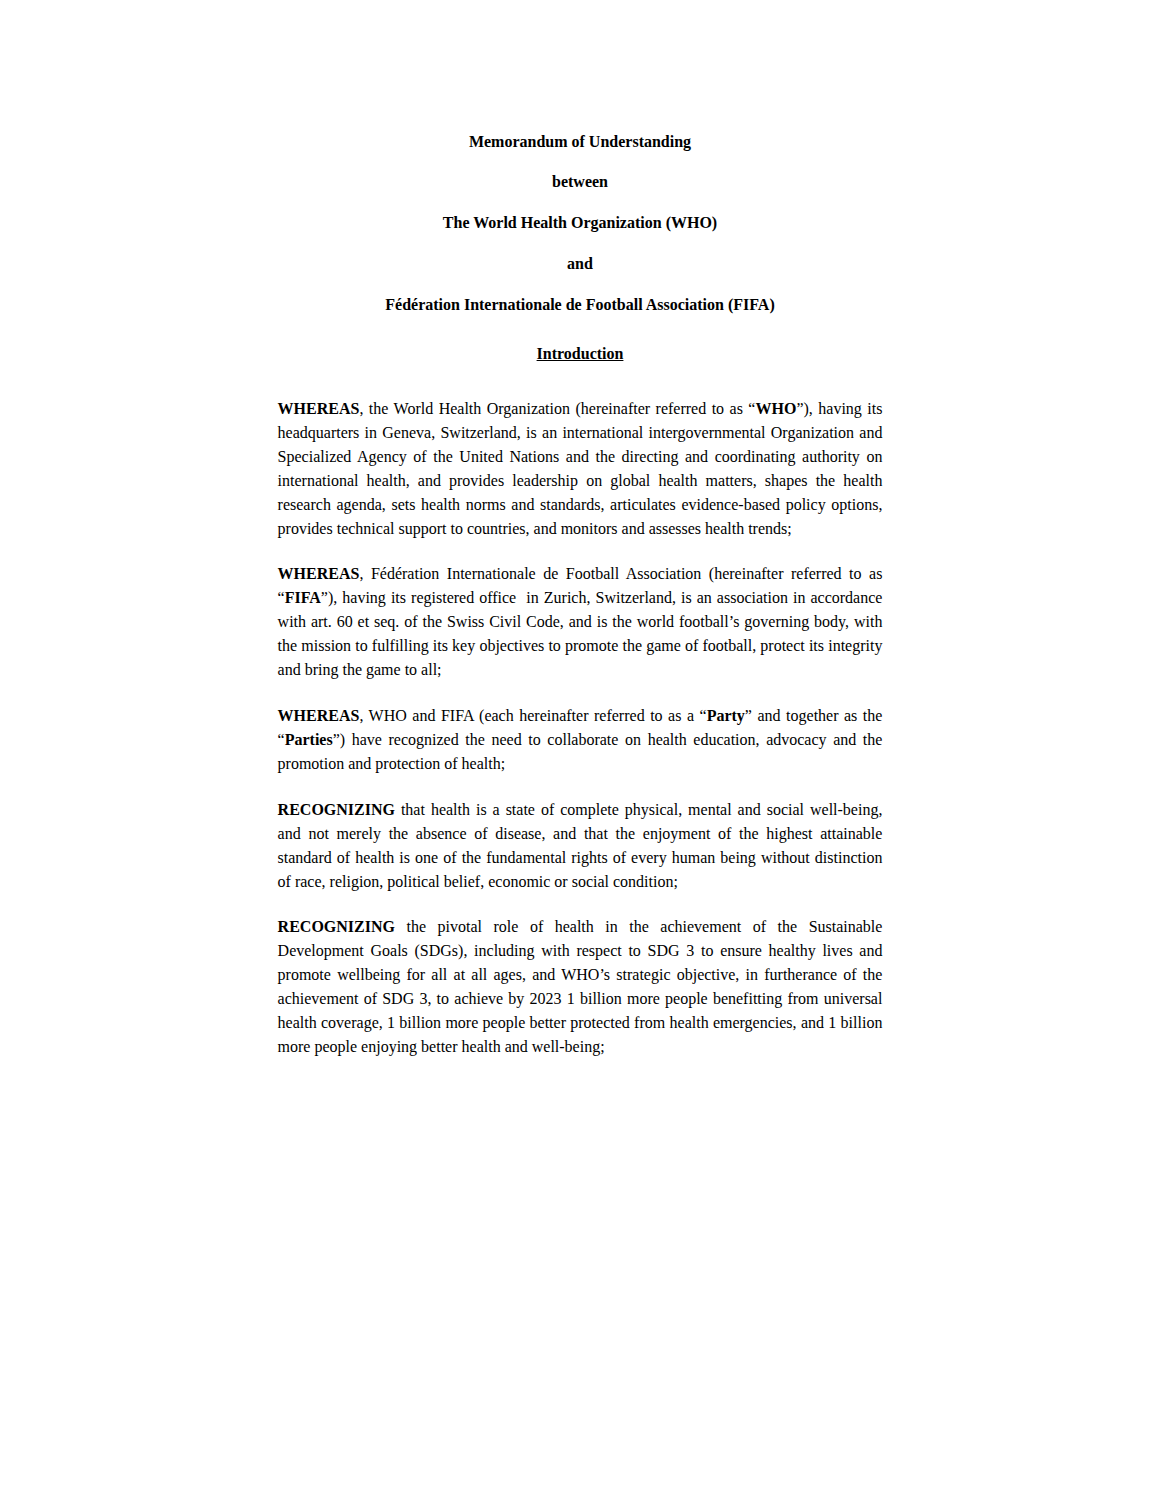Memorandum of Understanding
between
The World Health Organization (WHO)
and
Fédération Internationale de Football Association (FIFA)
Introduction
WHEREAS, the World Health Organization (hereinafter referred to as “WHO”), having its headquarters in Geneva, Switzerland, is an international intergovernmental Organization and Specialized Agency of the United Nations and the directing and coordinating authority on international health, and provides leadership on global health matters, shapes the health research agenda, sets health norms and standards, articulates evidence-based policy options, provides technical support to countries, and monitors and assesses health trends;
WHEREAS, Fédération Internationale de Football Association (hereinafter referred to as “FIFA”), having its registered office in Zurich, Switzerland, is an association in accordance with art. 60 et seq. of the Swiss Civil Code, and is the world football’s governing body, with the mission to fulfilling its key objectives to promote the game of football, protect its integrity and bring the game to all;
WHEREAS, WHO and FIFA (each hereinafter referred to as a “Party” and together as the “Parties”) have recognized the need to collaborate on health education, advocacy and the promotion and protection of health;
RECOGNIZING that health is a state of complete physical, mental and social well-being, and not merely the absence of disease, and that the enjoyment of the highest attainable standard of health is one of the fundamental rights of every human being without distinction of race, religion, political belief, economic or social condition;
RECOGNIZING the pivotal role of health in the achievement of the Sustainable Development Goals (SDGs), including with respect to SDG 3 to ensure healthy lives and promote wellbeing for all at all ages, and WHO’s strategic objective, in furtherance of the achievement of SDG 3, to achieve by 2023 1 billion more people benefitting from universal health coverage, 1 billion more people better protected from health emergencies, and 1 billion more people enjoying better health and well-being;